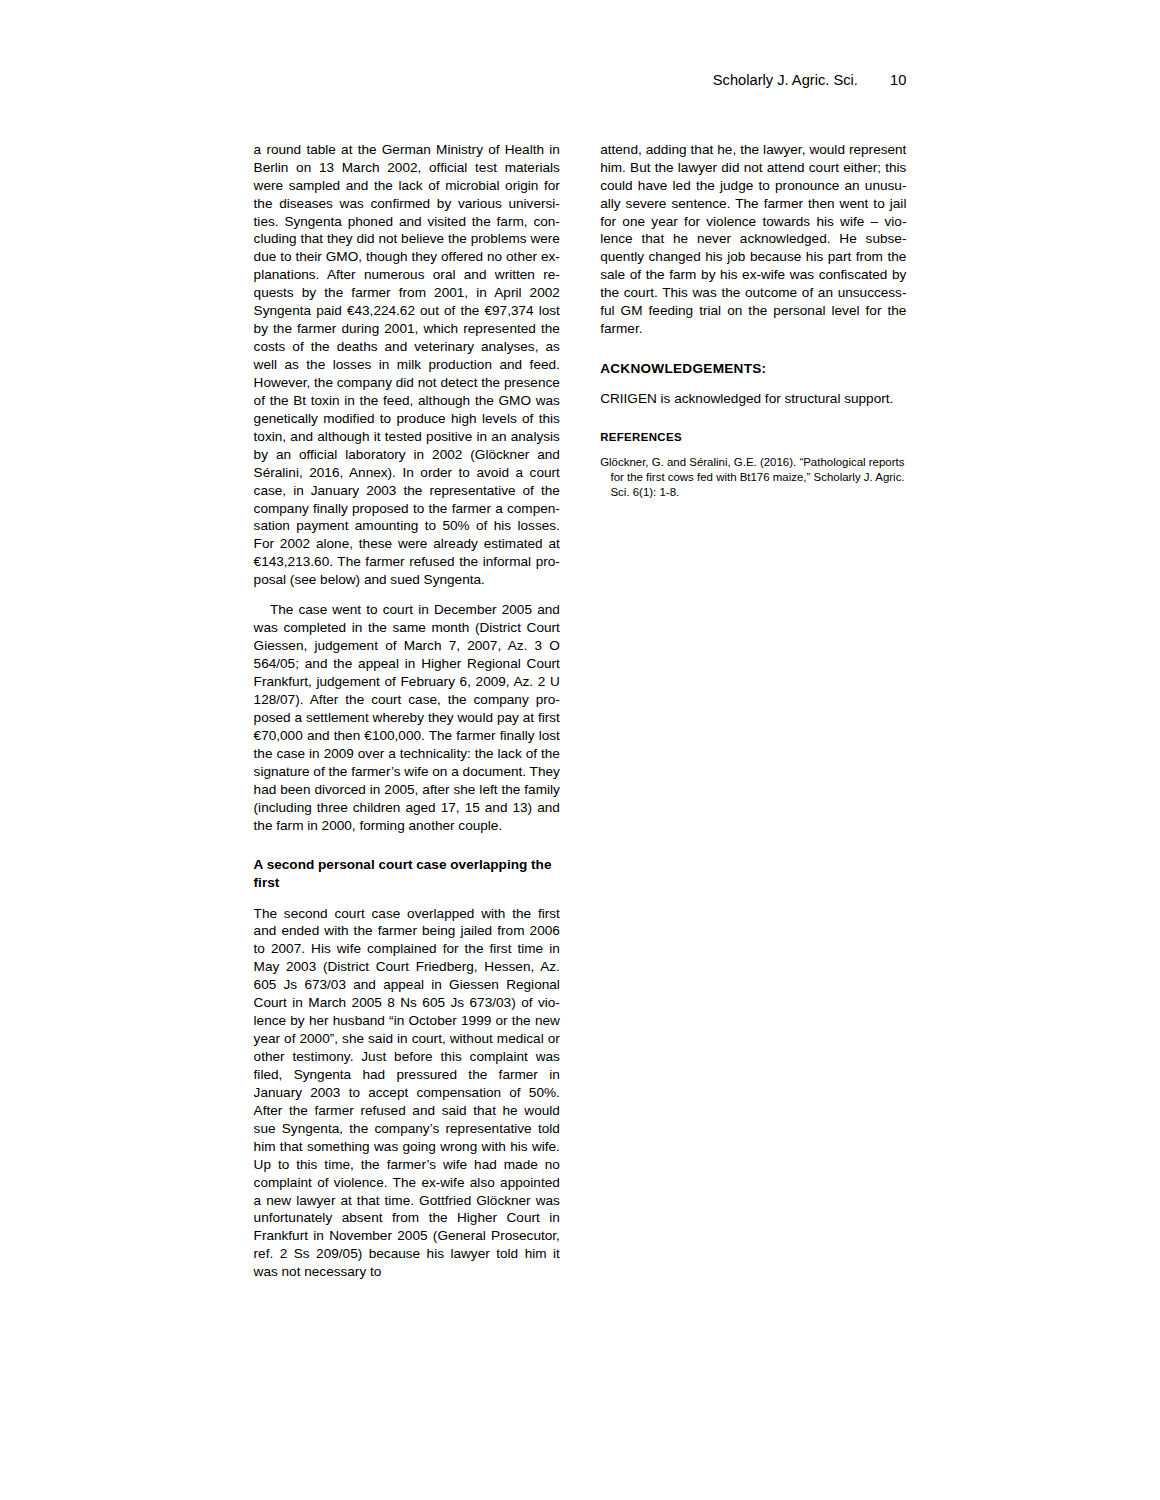Scholarly J. Agric. Sci. 10
a round table at the German Ministry of Health in Berlin on 13 March 2002, official test materials were sampled and the lack of microbial origin for the diseases was confirmed by various universities. Syngenta phoned and visited the farm, concluding that they did not believe the problems were due to their GMO, though they offered no other explanations. After numerous oral and written requests by the farmer from 2001, in April 2002 Syngenta paid €43,224.62 out of the €97,374 lost by the farmer during 2001, which represented the costs of the deaths and veterinary analyses, as well as the losses in milk production and feed. However, the company did not detect the presence of the Bt toxin in the feed, although the GMO was genetically modified to produce high levels of this toxin, and although it tested positive in an analysis by an official laboratory in 2002 (Glöckner and Séralini, 2016, Annex). In order to avoid a court case, in January 2003 the representative of the company finally proposed to the farmer a compensation payment amounting to 50% of his losses. For 2002 alone, these were already estimated at €143,213.60. The farmer refused the informal proposal (see below) and sued Syngenta.
The case went to court in December 2005 and was completed in the same month (District Court Giessen, judgement of March 7, 2007, Az. 3 O 564/05; and the appeal in Higher Regional Court Frankfurt, judgement of February 6, 2009, Az. 2 U 128/07). After the court case, the company proposed a settlement whereby they would pay at first €70,000 and then €100,000. The farmer finally lost the case in 2009 over a technicality: the lack of the signature of the farmer’s wife on a document. They had been divorced in 2005, after she left the family (including three children aged 17, 15 and 13) and the farm in 2000, forming another couple.
A second personal court case overlapping the first
The second court case overlapped with the first and ended with the farmer being jailed from 2006 to 2007. His wife complained for the first time in May 2003 (District Court Friedberg, Hessen, Az. 605 Js 673/03 and appeal in Giessen Regional Court in March 2005 8 Ns 605 Js 673/03) of violence by her husband “in October 1999 or the new year of 2000”, she said in court, without medical or other testimony. Just before this complaint was filed, Syngenta had pressured the farmer in January 2003 to accept compensation of 50%. After the farmer refused and said that he would sue Syngenta, the company’s representative told him that something was going wrong with his wife. Up to this time, the farmer’s wife had made no complaint of violence. The ex-wife also appointed a new lawyer at that time. Gottfried Glöckner was unfortunately absent from the Higher Court in Frankfurt in November 2005 (General Prosecutor, ref. 2 Ss 209/05) because his lawyer told him it was not necessary to
attend, adding that he, the lawyer, would represent him. But the lawyer did not attend court either; this could have led the judge to pronounce an unusually severe sentence. The farmer then went to jail for one year for violence towards his wife – violence that he never acknowledged. He subsequently changed his job because his part from the sale of the farm by his ex-wife was confiscated by the court. This was the outcome of an unsuccessful GM feeding trial on the personal level for the farmer.
ACKNOWLEDGEMENTS:
CRIIGEN is acknowledged for structural support.
REFERENCES
Glöckner, G. and Séralini, G.E. (2016). “Pathological reports for the first cows fed with Bt176 maize,” Scholarly J. Agric. Sci. 6(1): 1-8.